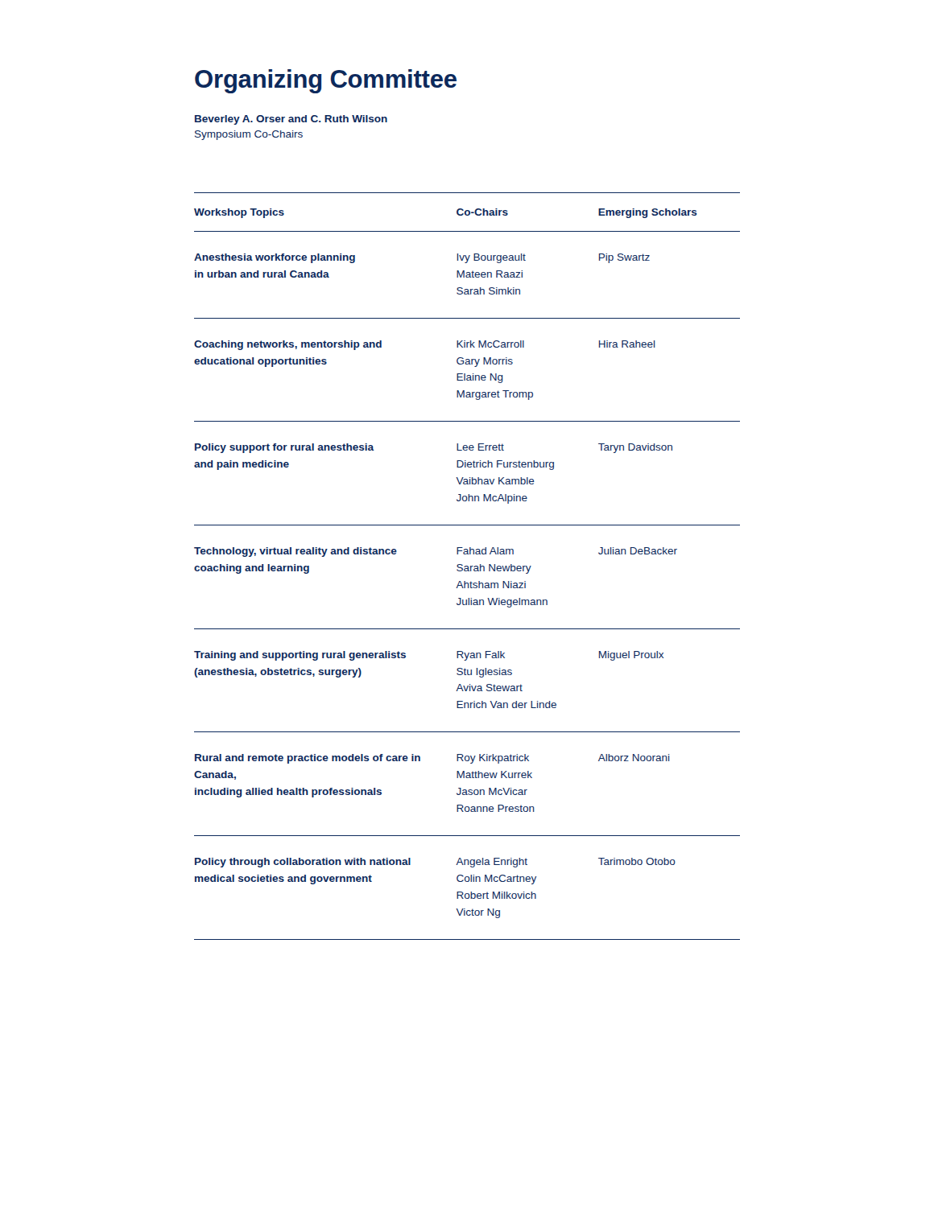Organizing Committee
Beverley A. Orser and C. Ruth Wilson
Symposium Co-Chairs
| Workshop Topics | Co-Chairs | Emerging Scholars |
| --- | --- | --- |
| Anesthesia workforce planning in urban and rural Canada | Ivy Bourgeault Mateen Raazi Sarah Simkin | Pip Swartz |
| Coaching networks, mentorship and educational opportunities | Kirk McCarroll Gary Morris Elaine Ng Margaret Tromp | Hira Raheel |
| Policy support for rural anesthesia and pain medicine | Lee Errett Dietrich Furstenburg Vaibhav Kamble John McAlpine | Taryn Davidson |
| Technology, virtual reality and distance coaching and learning | Fahad Alam Sarah Newbery Ahtsham Niazi Julian Wiegelmann | Julian DeBacker |
| Training and supporting rural generalists (anesthesia, obstetrics, surgery) | Ryan Falk Stu Iglesias Aviva Stewart Enrich Van der Linde | Miguel Proulx |
| Rural and remote practice models of care in Canada, including allied health professionals | Roy Kirkpatrick Matthew Kurrek Jason McVicar Roanne Preston | Alborz Noorani |
| Policy through collaboration with national medical societies and government | Angela Enright Colin McCartney Robert Milkovich Victor Ng | Tarimobo Otobo |